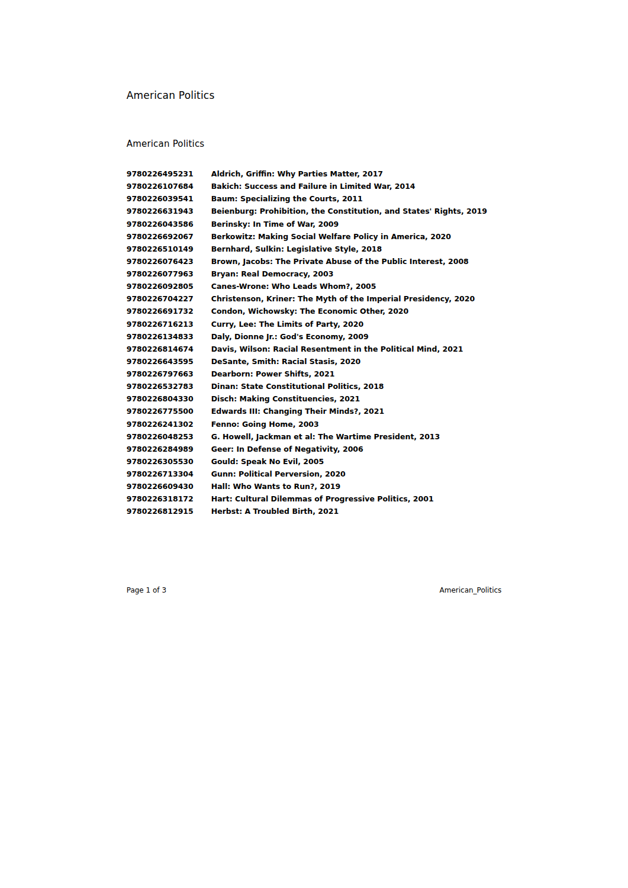American Politics
American Politics
| 9780226495231 | Aldrich, Griffin: Why Parties Matter, 2017 |
| 9780226107684 | Bakich: Success and Failure in Limited War, 2014 |
| 9780226039541 | Baum: Specializing the Courts, 2011 |
| 9780226631943 | Beienburg: Prohibition, the Constitution, and States' Rights, 2019 |
| 9780226043586 | Berinsky: In Time of War, 2009 |
| 9780226692067 | Berkowitz: Making Social Welfare Policy in America, 2020 |
| 9780226510149 | Bernhard, Sulkin: Legislative Style, 2018 |
| 9780226076423 | Brown, Jacobs: The Private Abuse of the Public Interest, 2008 |
| 9780226077963 | Bryan: Real Democracy, 2003 |
| 9780226092805 | Canes-Wrone: Who Leads Whom?, 2005 |
| 9780226704227 | Christenson, Kriner: The Myth of the Imperial Presidency, 2020 |
| 9780226691732 | Condon, Wichowsky: The Economic Other, 2020 |
| 9780226716213 | Curry, Lee: The Limits of Party, 2020 |
| 9780226134833 | Daly, Dionne Jr.: God's Economy, 2009 |
| 9780226814674 | Davis, Wilson: Racial Resentment in the Political Mind, 2021 |
| 9780226643595 | DeSante, Smith: Racial Stasis, 2020 |
| 9780226797663 | Dearborn: Power Shifts, 2021 |
| 9780226532783 | Dinan: State Constitutional Politics, 2018 |
| 9780226804330 | Disch: Making Constituencies, 2021 |
| 9780226775500 | Edwards III: Changing Their Minds?, 2021 |
| 9780226241302 | Fenno: Going Home, 2003 |
| 9780226048253 | G. Howell, Jackman et al: The Wartime President, 2013 |
| 9780226284989 | Geer: In Defense of Negativity, 2006 |
| 9780226305530 | Gould: Speak No Evil, 2005 |
| 9780226713304 | Gunn: Political Perversion, 2020 |
| 9780226609430 | Hall: Who Wants to Run?, 2019 |
| 9780226318172 | Hart: Cultural Dilemmas of Progressive Politics, 2001 |
| 9780226812915 | Herbst: A Troubled Birth, 2021 |
Page 1 of 3 American_Politics